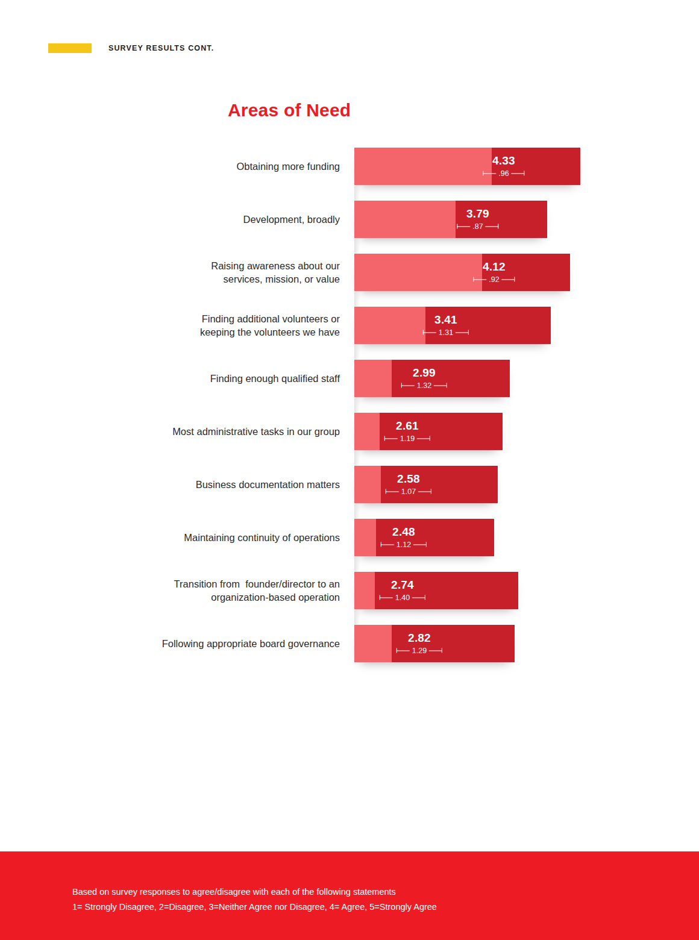Survey Results Cont.
Areas of Need
Obtaining more funding
4.33
.96
Development, broadly
3.79
.87
Raising awareness about our
services, mission, or value
4.12
.92
Finding additional volunteers or
keeping the volunteers we have
3.41
1.31
Finding enough qualified staff
2.99
1.32
Most administrative tasks in our group
2.61
1.19
Business documentation matters
2.58
1.07
Maintaining continuity of operations
2.48
1.12
Transition from founder/director to an
organization-based operation
2.74
1.40
Following appropriate board governance
2.82
1.29
Based on survey responses to agree/disagree with each of the following statements
1= Strongly Disagree, 2=Disagree, 3=Neither Agree nor Disagree, 4= Agree, 5=Strongly Agree